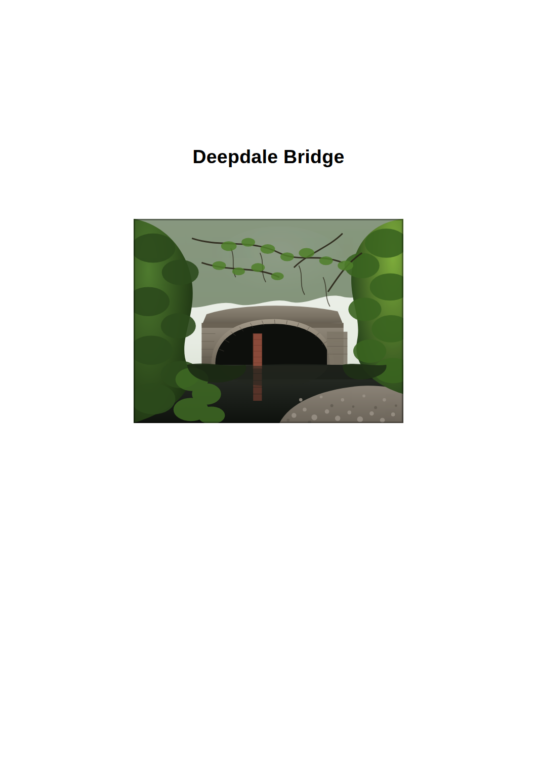Deepdale Bridge